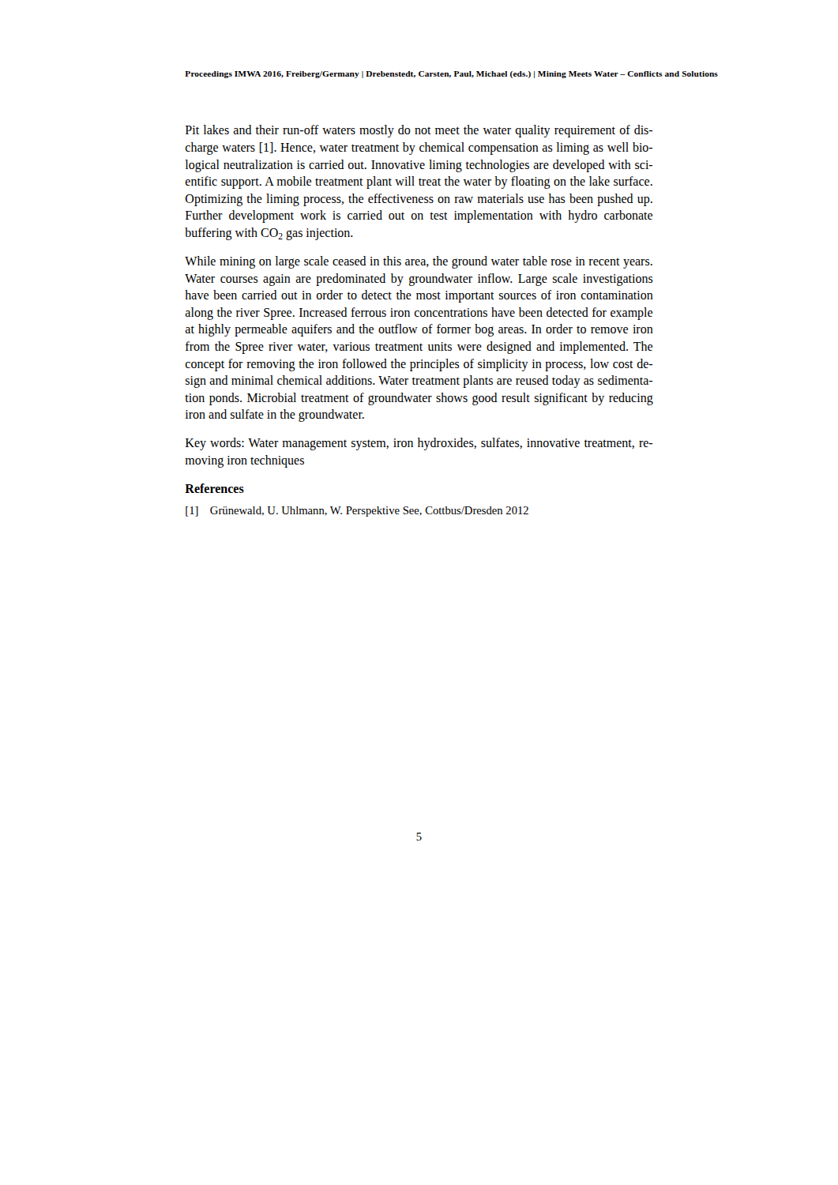Proceedings IMWA 2016, Freiberg/Germany | Drebenstedt, Carsten, Paul, Michael (eds.) | Mining Meets Water – Conflicts and Solutions
Pit lakes and their run-off waters mostly do not meet the water quality requirement of discharge waters [1]. Hence, water treatment by chemical compensation as liming as well biological neutralization is carried out. Innovative liming technologies are developed with scientific support. A mobile treatment plant will treat the water by floating on the lake surface. Optimizing the liming process, the effectiveness on raw materials use has been pushed up. Further development work is carried out on test implementation with hydro carbonate buffering with CO2 gas injection.
While mining on large scale ceased in this area, the ground water table rose in recent years. Water courses again are predominated by groundwater inflow. Large scale investigations have been carried out in order to detect the most important sources of iron contamination along the river Spree. Increased ferrous iron concentrations have been detected for example at highly permeable aquifers and the outflow of former bog areas. In order to remove iron from the Spree river water, various treatment units were designed and implemented. The concept for removing the iron followed the principles of simplicity in process, low cost design and minimal chemical additions. Water treatment plants are reused today as sedimentation ponds. Microbial treatment of groundwater shows good result significant by reducing iron and sulfate in the groundwater.
Key words: Water management system, iron hydroxides, sulfates, innovative treatment, removing iron techniques
References
[1] Grünewald, U. Uhlmann, W. Perspektive See, Cottbus/Dresden 2012
5